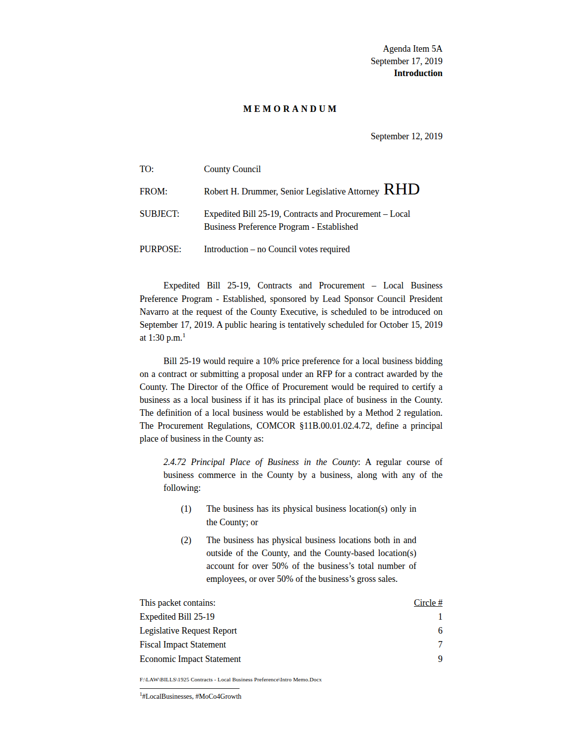Agenda Item 5A
September 17, 2019
Introduction
MEMORANDUM
September 12, 2019
| TO: | County Council |
| FROM: | Robert H. Drummer, Senior Legislative Attorney RHD |
| SUBJECT: | Expedited Bill 25-19, Contracts and Procurement – Local Business Preference Program - Established |
| PURPOSE: | Introduction – no Council votes required |
Expedited Bill 25-19, Contracts and Procurement – Local Business Preference Program - Established, sponsored by Lead Sponsor Council President Navarro at the request of the County Executive, is scheduled to be introduced on September 17, 2019. A public hearing is tentatively scheduled for October 15, 2019 at 1:30 p.m.1
Bill 25-19 would require a 10% price preference for a local business bidding on a contract or submitting a proposal under an RFP for a contract awarded by the County. The Director of the Office of Procurement would be required to certify a business as a local business if it has its principal place of business in the County. The definition of a local business would be established by a Method 2 regulation. The Procurement Regulations, COMCOR §11B.00.01.02.4.72, define a principal place of business in the County as:
2.4.72 Principal Place of Business in the County: A regular course of business commerce in the County by a business, along with any of the following:
(1) The business has its physical business location(s) only in the County; or
(2) The business has physical business locations both in and outside of the County, and the County-based location(s) account for over 50% of the business’s total number of employees, or over 50% of the business’s gross sales.
| This packet contains: | Circle # |
| Expedited Bill 25-19 | 1 |
| Legislative Request Report | 6 |
| Fiscal Impact Statement | 7 |
| Economic Impact Statement | 9 |
F:\LAW\BILLS\1925 Contracts - Local Business Preference\Intro Memo.Docx
1#LocalBusinesses, #MoCo4Growth